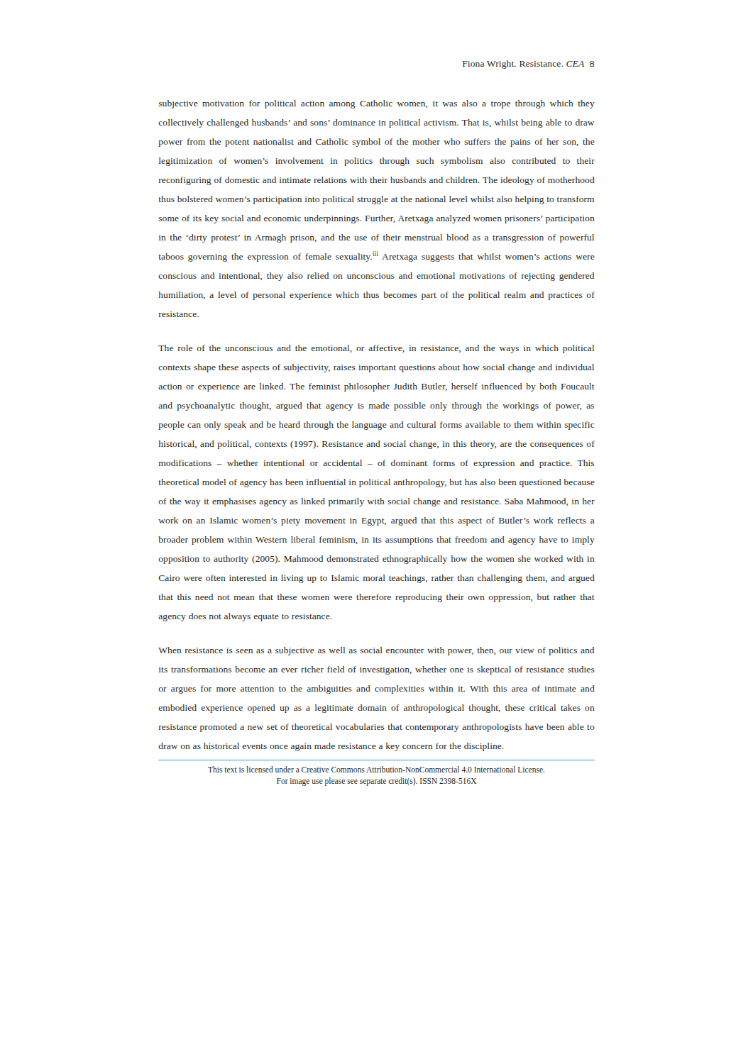Fiona Wright. Resistance. CEA 8
subjective motivation for political action among Catholic women, it was also a trope through which they collectively challenged husbands’ and sons’ dominance in political activism. That is, whilst being able to draw power from the potent nationalist and Catholic symbol of the mother who suffers the pains of her son, the legitimization of women’s involvement in politics through such symbolism also contributed to their reconfiguring of domestic and intimate relations with their husbands and children. The ideology of motherhood thus bolstered women’s participation into political struggle at the national level whilst also helping to transform some of its key social and economic underpinnings. Further, Aretxaga analyzed women prisoners’ participation in the ‘dirty protest’ in Armagh prison, and the use of their menstrual blood as a transgression of powerful taboos governing the expression of female sexuality.iii Aretxaga suggests that whilst women’s actions were conscious and intentional, they also relied on unconscious and emotional motivations of rejecting gendered humiliation, a level of personal experience which thus becomes part of the political realm and practices of resistance.
The role of the unconscious and the emotional, or affective, in resistance, and the ways in which political contexts shape these aspects of subjectivity, raises important questions about how social change and individual action or experience are linked. The feminist philosopher Judith Butler, herself influenced by both Foucault and psychoanalytic thought, argued that agency is made possible only through the workings of power, as people can only speak and be heard through the language and cultural forms available to them within specific historical, and political, contexts (1997). Resistance and social change, in this theory, are the consequences of modifications – whether intentional or accidental – of dominant forms of expression and practice. This theoretical model of agency has been influential in political anthropology, but has also been questioned because of the way it emphasises agency as linked primarily with social change and resistance. Saba Mahmood, in her work on an Islamic women’s piety movement in Egypt, argued that this aspect of Butler’s work reflects a broader problem within Western liberal feminism, in its assumptions that freedom and agency have to imply opposition to authority (2005). Mahmood demonstrated ethnographically how the women she worked with in Cairo were often interested in living up to Islamic moral teachings, rather than challenging them, and argued that this need not mean that these women were therefore reproducing their own oppression, but rather that agency does not always equate to resistance.
When resistance is seen as a subjective as well as social encounter with power, then, our view of politics and its transformations become an ever richer field of investigation, whether one is skeptical of resistance studies or argues for more attention to the ambiguities and complexities within it. With this area of intimate and embodied experience opened up as a legitimate domain of anthropological thought, these critical takes on resistance promoted a new set of theoretical vocabularies that contemporary anthropologists have been able to draw on as historical events once again made resistance a key concern for the discipline.
This text is licensed under a Creative Commons Attribution-NonCommercial 4.0 International License.
For image use please see separate credit(s). ISSN 2398-516X